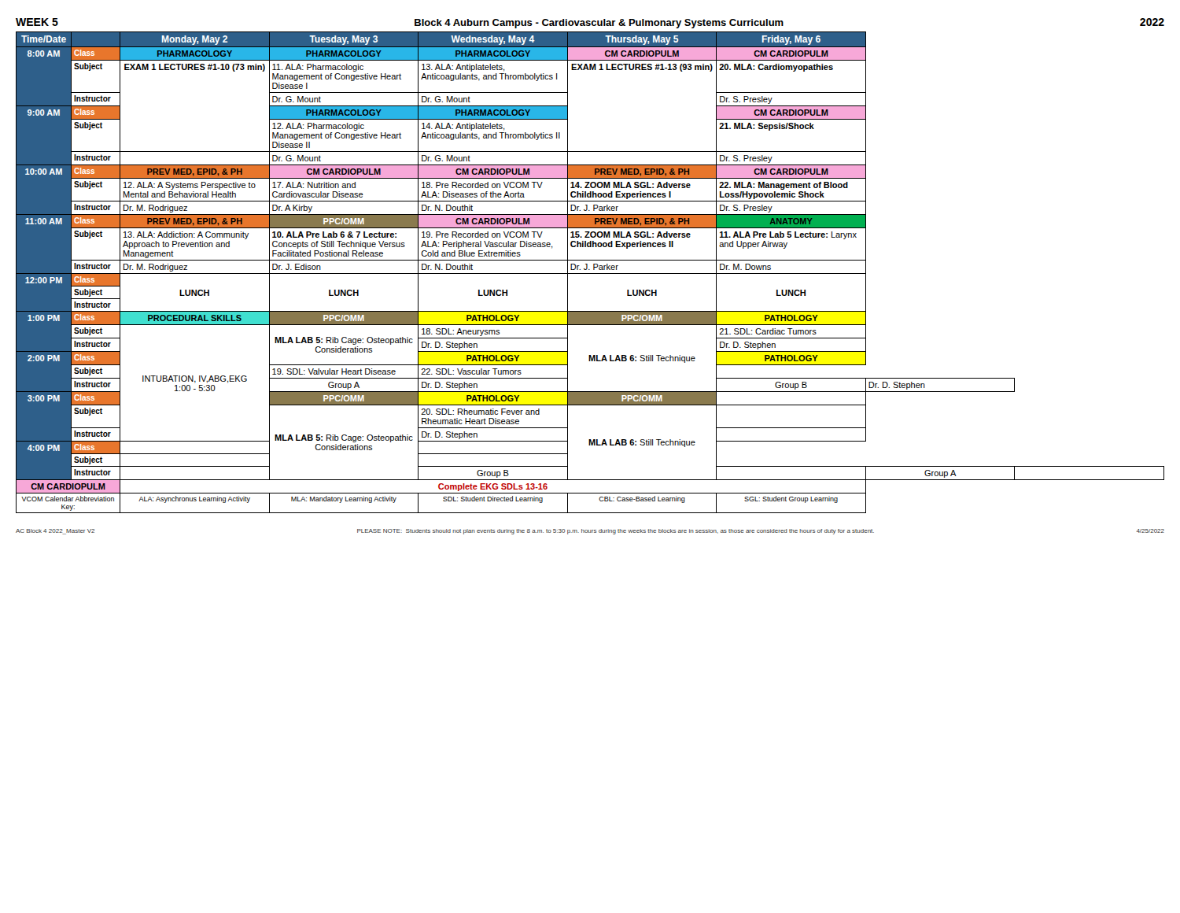WEEK 5
Block 4 Auburn Campus - Cardiovascular & Pulmonary Systems Curriculum
2022
| Time/Date | | Monday, May 2 | Tuesday, May 3 | Wednesday, May 4 | Thursday, May 5 | Friday, May 6 |
| --- | --- | --- | --- | --- | --- | --- |
| 8:00 AM | Class | PHARMACOLOGY | PHARMACOLOGY | PHARMACOLOGY | CM CARDIOPULM | CM CARDIOPULM |
| Subject | EXAM 1 LECTURES #1-10 (73 min) | 11. ALA: Pharmacologic Management of Congestive Heart Disease I | 13. ALA: Antiplatelets, Anticoagulants, and Thrombolytics I | EXAM 1 LECTURES #1-13 (93 min) | 20. MLA: Cardiomyopathies |
| Instructor | Dr. G. Mount | Dr. G. Mount | Dr. S. Presley |
| 9:00 AM | Class | PHARMACOLOGY | PHARMACOLOGY | CM CARDIOPULM |
| Subject | 12. ALA: Pharmacologic Management of Congestive Heart Disease II | 14. ALA: Antiplatelets, Anticoagulants, and Thrombolytics II | 21. MLA: Sepsis/Shock |
| Instructor | | Dr. G. Mount | Dr. G. Mount | | Dr. S. Presley |
| 10:00 AM | Class | PREV MED, EPID, & PH | CM CARDIOPULM | CM CARDIOPULM | PREV MED, EPID, & PH | CM CARDIOPULM |
| Subject | 12. ALA: A Systems Perspective to Mental and Behavioral Health | 17. ALA: Nutrition and Cardiovascular Disease | 18. Pre Recorded on VCOM TV ALA: Diseases of the Aorta | 14. ZOOM MLA SGL: Adverse Childhood Experiences I | 22. MLA: Management of Blood Loss/Hypovolemic Shock |
| Instructor | Dr. M. Rodriguez | Dr. A Kirby | Dr. N. Douthit | Dr. J. Parker | Dr. S. Presley |
| 11:00 AM | Class | PREV MED, EPID, & PH | PPC/OMM | CM CARDIOPULM | PREV MED, EPID, & PH | ANATOMY |
| Subject | 13. ALA: Addiction: A Community Approach to Prevention and Management | 10. ALA Pre Lab 6 & 7 Lecture: Concepts of Still Technique Versus Facilitated Postional Release | 19. Pre Recorded on VCOM TV ALA: Peripheral Vascular Disease, Cold and Blue Extremities | 15. ZOOM MLA SGL: Adverse Childhood Experiences II | 11. ALA Pre Lab 5 Lecture: Larynx and Upper Airway |
| Instructor | Dr. M. Rodriguez | Dr. J. Edison | Dr. N. Douthit | Dr. J. Parker | Dr. M. Downs |
| 12:00 PM | Class | LUNCH | LUNCH | LUNCH | LUNCH | LUNCH |
| Subject |
| Instructor |
| 1:00 PM | Class | PROCEDURAL SKILLS | PPC/OMM | PATHOLOGY | PPC/OMM | PATHOLOGY |
| Subject | INTUBATION, IV,ABG,EKG 1:00 - 5:30 | MLA LAB 5: Rib Cage: Osteopathic Considerations | 18. SDL: Aneurysms | MLA LAB 6: Still Technique | 21. SDL: Cardiac Tumors |
| Instructor | Dr. D. Stephen | Dr. D. Stephen |
| 2:00 PM | Class | PATHOLOGY | PATHOLOGY |
| Subject | 19. SDL: Valvular Heart Disease | 22. SDL: Vascular Tumors |
| Instructor | Group A | Dr. D. Stephen | Group B | Dr. D. Stephen |
| 3:00 PM | Class | PPC/OMM | PATHOLOGY | PPC/OMM | |
| Subject | MLA LAB 5: Rib Cage: Osteopathic Considerations | 20. SDL: Rheumatic Fever and Rheumatic Heart Disease | MLA LAB 6: Still Technique | |
| Instructor | Dr. D. Stephen | |
| 4:00 PM | Class | | |
| Subject | | |
| Instructor | | Group B | | Group A | |
| CM CARDIOPULM | Complete EKG SDLs 13-16 |
| VCOM Calendar Abbreviation Key: | ALA: Asynchronus Learning Activity | MLA: Mandatory Learning Activity | SDL: Student Directed Learning | CBL: Case-Based Learning | SGL: Student Group Learning |
AC Block 4 2022_Master V2
PLEASE NOTE: Students should not plan events during the 8 a.m. to 5:30 p.m. hours during the weeks the blocks are in session, as those are considered the hours of duty for a student.
4/25/2022